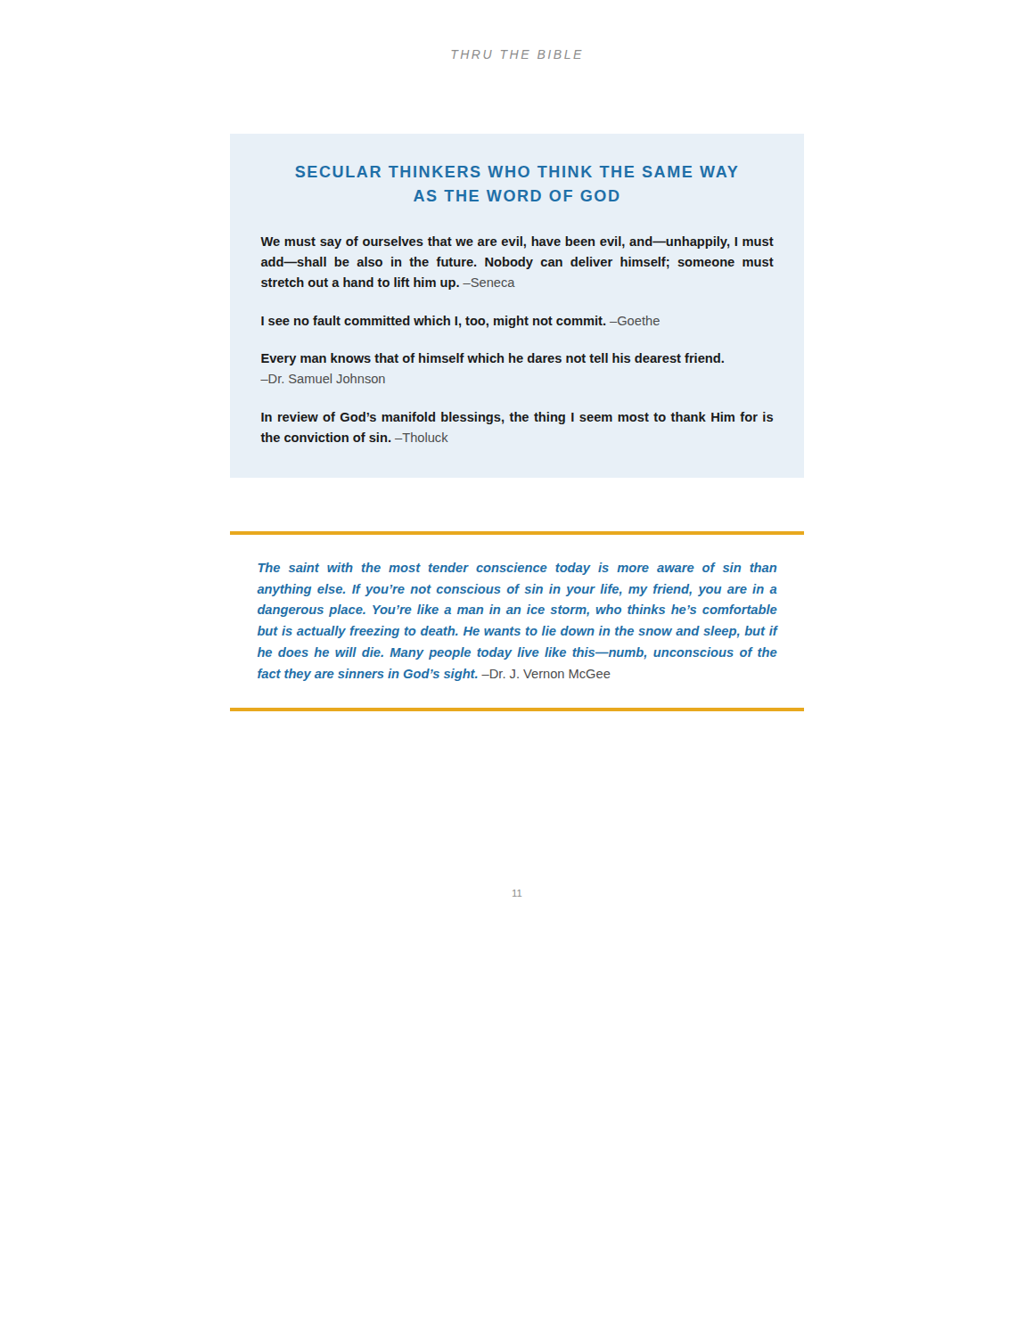Thru the Bible
Secular Thinkers Who Think the Same Way
as the Word of God
We must say of ourselves that we are evil, have been evil, and—unhappily, I must add—shall be also in the future. Nobody can deliver himself; someone must stretch out a hand to lift him up. –Seneca
I see no fault committed which I, too, might not commit. –Goethe
Every man knows that of himself which he dares not tell his dearest friend.
–Dr. Samuel Johnson
In review of God’s manifold blessings, the thing I seem most to thank Him for is the conviction of sin. –Tholuck
The saint with the most tender conscience today is more aware of sin than anything else. If you’re not conscious of sin in your life, my friend, you are in a dangerous place. You’re like a man in an ice storm, who thinks he’s comfortable but is actually freezing to death. He wants to lie down in the snow and sleep, but if he does he will die. Many people today live like this—numb, unconscious of the fact they are sinners in God’s sight. –Dr. J. Vernon McGee
11